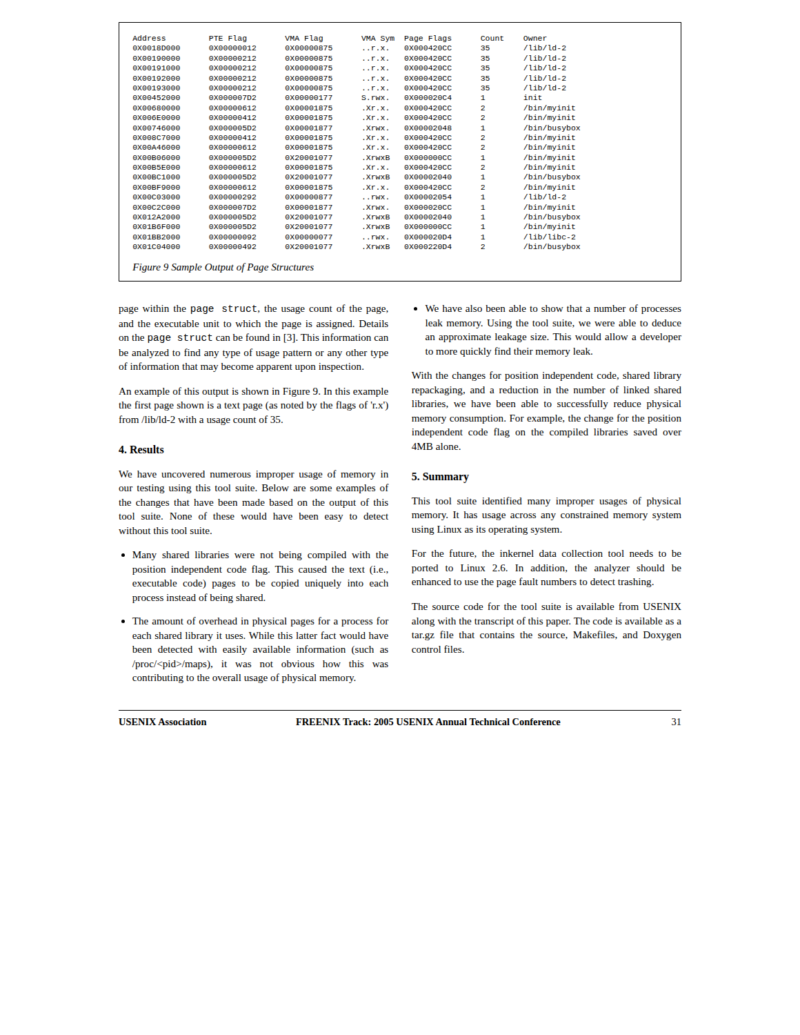Address         PTE Flag        VMA Flag        VMA Sym  Page Flags      Count    Owner
0X0018D000      0X00000012      0X00000875      ..r.x.   0X000420CC      35       /lib/ld-2
0X00190000      0X00000212      0X00000875      ..r.x.   0X000420CC      35       /lib/ld-2
0X00191000      0X00000212      0X00000875      ..r.x.   0X000420CC      35       /lib/ld-2
0X00192000      0X00000212      0X00000875      ..r.x.   0X000420CC      35       /lib/ld-2
0X00193000      0X00000212      0X00000875      ..r.x.   0X000420CC      35       /lib/ld-2
0X00452000      0X000007D2      0X00000177      S.rwx.   0X000020C4      1        init
0X00680000      0X00000612      0X00001875      .Xr.x.   0X000420CC      2        /bin/myinit
0X006E0000      0X00000412      0X00001875      .Xr.x.   0X000420CC      2        /bin/myinit
0X00746000      0X000005D2      0X00001877      .Xrwx.   0X00002048      1        /bin/busybox
0X008C7000      0X00000412      0X00001875      .Xr.x.   0X000420CC      2        /bin/myinit
0X00A46000      0X00000612      0X00001875      .Xr.x.   0X000420CC      2        /bin/myinit
0X00B06000      0X000005D2      0X20001077      .XrwxB   0X000000CC      1        /bin/myinit
0X00B5E000      0X00000612      0X00001875      .Xr.x.   0X000420CC      2        /bin/myinit
0X00BC1000      0X000005D2      0X20001077      .XrwxB   0X00002040      1        /bin/busybox
0X00BF9000      0X00000612      0X00001875      .Xr.x.   0X000420CC      2        /bin/myinit
0X00C03000      0X00000292      0X00000877      ..rwx.   0X00002054      1        /lib/ld-2
0X00C2C000      0X000007D2      0X00001877      .Xrwx.   0X000020CC      1        /bin/myinit
0X012A2000      0X000005D2      0X20001077      .XrwxB   0X00002040      1        /bin/busybox
0X01B6F000      0X000005D2      0X20001077      .XrwxB   0X000000CC      1        /bin/myinit
0X01BB2000      0X00000092      0X00000077      ..rwx.   0X000020D4      1        /lib/libc-2
0X01C04000      0X00000492      0X20001077      .XrwxB   0X000220D4      2        /bin/busybox
Figure 9 Sample Output of Page Structures
page within the page struct, the usage count of the page, and the executable unit to which the page is assigned. Details on the page struct can be found in [3]. This information can be analyzed to find any type of usage pattern or any other type of information that may become apparent upon inspection.
An example of this output is shown in Figure 9. In this example the first page shown is a text page (as noted by the flags of 'r.x') from /lib/ld-2 with a usage count of 35.
4. Results
We have uncovered numerous improper usage of memory in our testing using this tool suite. Below are some examples of the changes that have been made based on the output of this tool suite. None of these would have been easy to detect without this tool suite.
Many shared libraries were not being compiled with the position independent code flag. This caused the text (i.e., executable code) pages to be copied uniquely into each process instead of being shared.
The amount of overhead in physical pages for a process for each shared library it uses. While this latter fact would have been detected with easily available information (such as /proc/<pid>/maps), it was not obvious how this was contributing to the overall usage of physical memory.
We have also been able to show that a number of processes leak memory. Using the tool suite, we were able to deduce an approximate leakage size. This would allow a developer to more quickly find their memory leak.
With the changes for position independent code, shared library repackaging, and a reduction in the number of linked shared libraries, we have been able to successfully reduce physical memory consumption. For example, the change for the position independent code flag on the compiled libraries saved over 4MB alone.
5. Summary
This tool suite identified many improper usages of physical memory. It has usage across any constrained memory system using Linux as its operating system.
For the future, the inkernel data collection tool needs to be ported to Linux 2.6. In addition, the analyzer should be enhanced to use the page fault numbers to detect trashing.
The source code for the tool suite is available from USENIX along with the transcript of this paper. The code is available as a tar.gz file that contains the source, Makefiles, and Doxygen control files.
USENIX Association
FREENIX Track: 2005 USENIX Annual Technical Conference
31